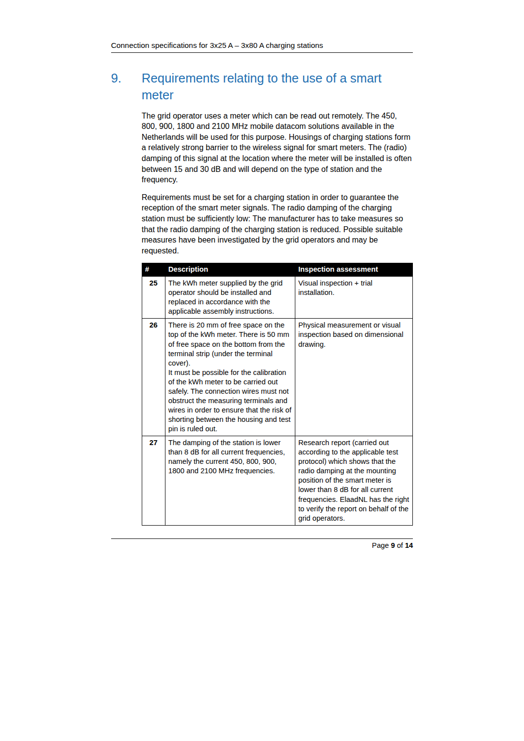Connection specifications for 3x25 A – 3x80 A charging stations
9. Requirements relating to the use of a smart meter
The grid operator uses a meter which can be read out remotely. The 450, 800, 900, 1800 and 2100 MHz mobile datacom solutions available in the Netherlands will be used for this purpose. Housings of charging stations form a relatively strong barrier to the wireless signal for smart meters. The (radio) damping of this signal at the location where the meter will be installed is often between 15 and 30 dB and will depend on the type of station and the frequency.
Requirements must be set for a charging station in order to guarantee the reception of the smart meter signals. The radio damping of the charging station must be sufficiently low: The manufacturer has to take measures so that the radio damping of the charging station is reduced. Possible suitable measures have been investigated by the grid operators and may be requested.
| # | Description | Inspection assessment |
| --- | --- | --- |
| 25 | The kWh meter supplied by the grid operator should be installed and replaced in accordance with the applicable assembly instructions. | Visual inspection + trial installation. |
| 26 | There is 20 mm of free space on the top of the kWh meter. There is 50 mm of free space on the bottom from the terminal strip (under the terminal cover). It must be possible for the calibration of the kWh meter to be carried out safely. The connection wires must not obstruct the measuring terminals and wires in order to ensure that the risk of shorting between the housing and test pin is ruled out. | Physical measurement or visual inspection based on dimensional drawing. |
| 27 | The damping of the station is lower than 8 dB for all current frequencies, namely the current 450, 800, 900, 1800 and 2100 MHz frequencies. | Research report (carried out according to the applicable test protocol) which shows that the radio damping at the mounting position of the smart meter is lower than 8 dB for all current frequencies. ElaadNL has the right to verify the report on behalf of the grid operators. |
Page 9 of 14